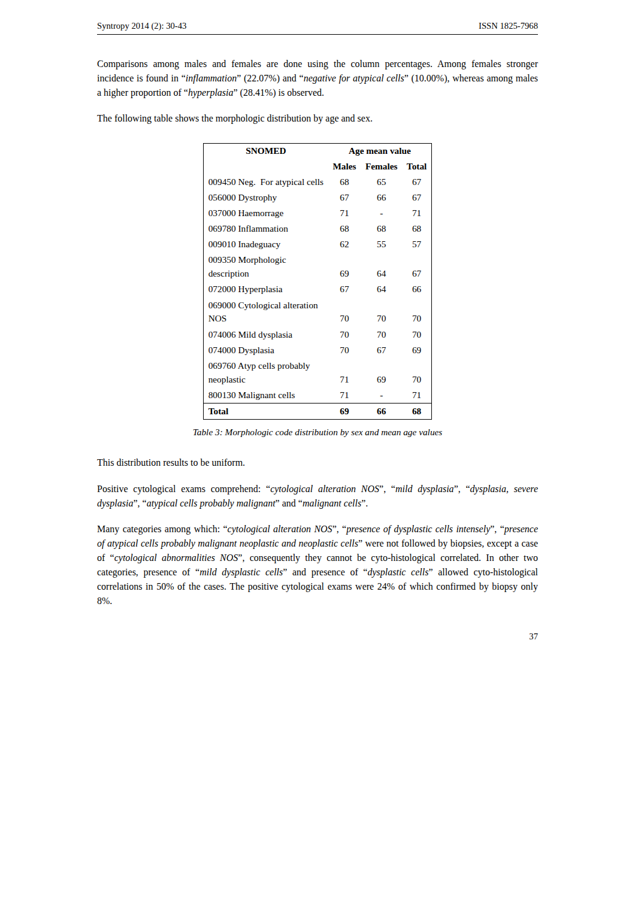Syntropy 2014 (2): 30-43 ISSN 1825-7968
Comparisons among males and females are done using the column percentages. Among females stronger incidence is found in “inflammation” (22.07%) and “negative for atypical cells” (10.00%), whereas among males a higher proportion of “hyperplasia” (28.41%) is observed.
The following table shows the morphologic distribution by age and sex.
| SNOMED | Age mean value |
| --- | --- |
| | Males | Females | Total |
| 009450 Neg. For atypical cells | 68 | 65 | 67 |
| 056000 Dystrophy | 67 | 66 | 67 |
| 037000 Haemorrage | 71 | - | 71 |
| 069780 Inflammation | 68 | 68 | 68 |
| 009010 Inadeguacy | 62 | 55 | 57 |
| 009350 Morphologic description | 69 | 64 | 67 |
| 072000 Hyperplasia | 67 | 64 | 66 |
| 069000 Cytological alteration NOS | 70 | 70 | 70 |
| 074006 Mild dysplasia | 70 | 70 | 70 |
| 074000 Dysplasia | 70 | 67 | 69 |
| 069760 Atyp cells probably neoplastic | 71 | 69 | 70 |
| 800130 Malignant cells | 71 | - | 71 |
| Total | 69 | 66 | 68 |
Table 3: Morphologic code distribution by sex and mean age values
This distribution results to be uniform.
Positive cytological exams comprehend: “cytological alteration NOS”, “mild dysplasia”, “dysplasia, severe dysplasia”, “atypical cells probably malignant” and “malignant cells”.
Many categories among which: “cytological alteration NOS”, “presence of dysplastic cells intensely”, “presence of atypical cells probably malignant neoplastic and neoplastic cells” were not followed by biopsies, except a case of “cytological abnormalities NOS”, consequently they cannot be cyto-histological correlated. In other two categories, presence of “mild dysplastic cells” and presence of “dysplastic cells” allowed cyto-histological correlations in 50% of the cases. The positive cytological exams were 24% of which confirmed by biopsy only 8%.
37